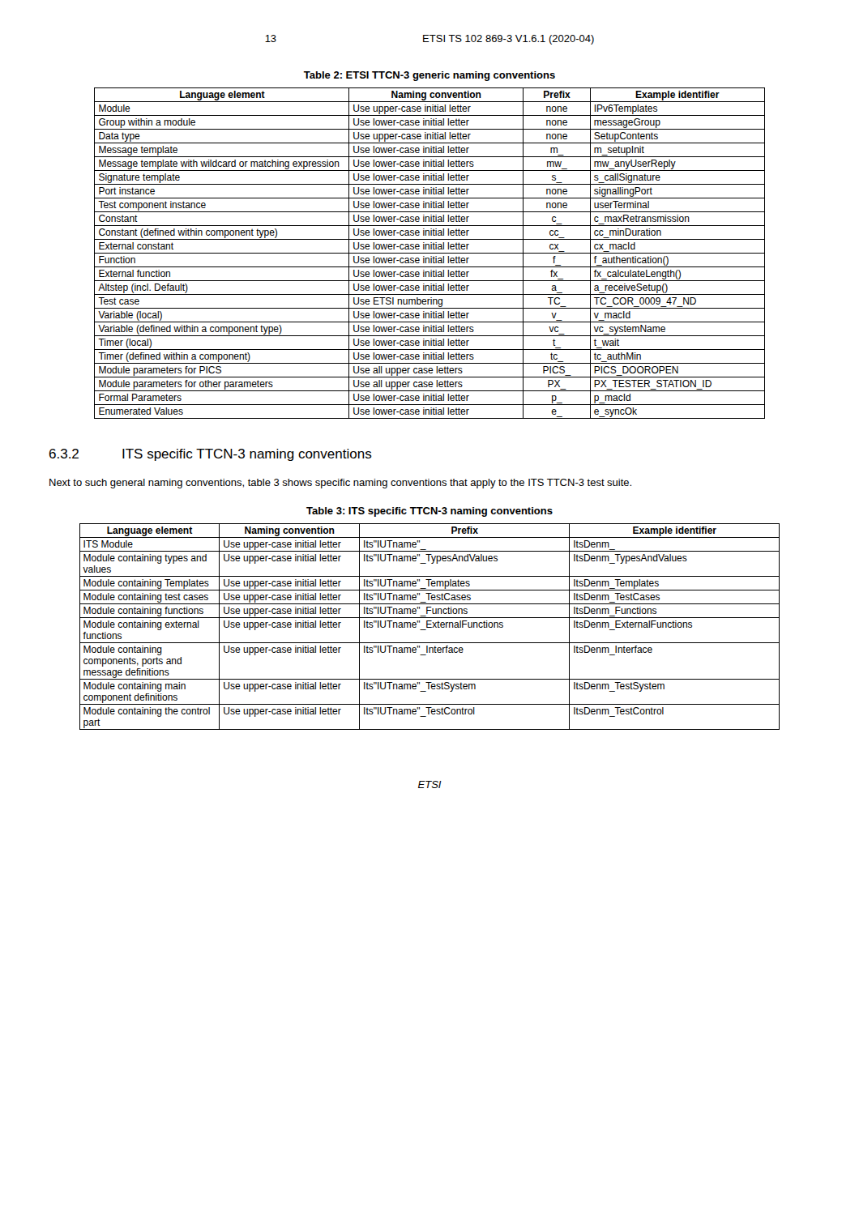13 ETSI TS 102 869-3 V1.6.1 (2020-04)
Table 2: ETSI TTCN-3 generic naming conventions
| Language element | Naming convention | Prefix | Example identifier |
| --- | --- | --- | --- |
| Module | Use upper-case initial letter | none | IPv6Templates |
| Group within a module | Use lower-case initial letter | none | messageGroup |
| Data type | Use upper-case initial letter | none | SetupContents |
| Message template | Use lower-case initial letter | m_ | m_setupInit |
| Message template with wildcard or matching expression | Use lower-case initial letters | mw_ | mw_anyUserReply |
| Signature template | Use lower-case initial letter | s_ | s_callSignature |
| Port instance | Use lower-case initial letter | none | signallingPort |
| Test component instance | Use lower-case initial letter | none | userTerminal |
| Constant | Use lower-case initial letter | c_ | c_maxRetransmission |
| Constant (defined within component type) | Use lower-case initial letter | cc_ | cc_minDuration |
| External constant | Use lower-case initial letter | cx_ | cx_macId |
| Function | Use lower-case initial letter | f_ | f_authentication() |
| External function | Use lower-case initial letter | fx_ | fx_calculateLength() |
| Altstep (incl. Default) | Use lower-case initial letter | a_ | a_receiveSetup() |
| Test case | Use ETSI numbering | TC_ | TC_COR_0009_47_ND |
| Variable (local) | Use lower-case initial letter | v_ | v_macId |
| Variable (defined within a component type) | Use lower-case initial letters | vc_ | vc_systemName |
| Timer (local) | Use lower-case initial letter | t_ | t_wait |
| Timer (defined within a component) | Use lower-case initial letters | tc_ | tc_authMin |
| Module parameters for PICS | Use all upper case letters | PICS_ | PICS_DOOROPEN |
| Module parameters for other parameters | Use all upper case letters | PX_ | PX_TESTER_STATION_ID |
| Formal Parameters | Use lower-case initial letter | p_ | p_macId |
| Enumerated Values | Use lower-case initial letter | e_ | e_syncOk |
6.3.2 ITS specific TTCN-3 naming conventions
Next to such general naming conventions, table 3 shows specific naming conventions that apply to the ITS TTCN-3 test suite.
Table 3: ITS specific TTCN-3 naming conventions
| Language element | Naming convention | Prefix | Example identifier |
| --- | --- | --- | --- |
| ITS Module | Use upper-case initial letter | Its"IUTname"_ | ItsDenm_ |
| Module containing types and values | Use upper-case initial letter | Its"IUTname"_TypesAndValues | ItsDenm_TypesAndValues |
| Module containing Templates | Use upper-case initial letter | Its"IUTname"_Templates | ItsDenm_Templates |
| Module containing test cases | Use upper-case initial letter | Its"IUTname"_TestCases | ItsDenm_TestCases |
| Module containing functions | Use upper-case initial letter | Its"IUTname"_Functions | ItsDenm_Functions |
| Module containing external functions | Use upper-case initial letter | Its"IUTname"_ExternalFunctions | ItsDenm_ExternalFunctions |
| Module containing components, ports and message definitions | Use upper-case initial letter | Its"IUTname"_Interface | ItsDenm_Interface |
| Module containing main component definitions | Use upper-case initial letter | Its"IUTname"_TestSystem | ItsDenm_TestSystem |
| Module containing the control part | Use upper-case initial letter | Its"IUTname"_TestControl | ItsDenm_TestControl |
ETSI